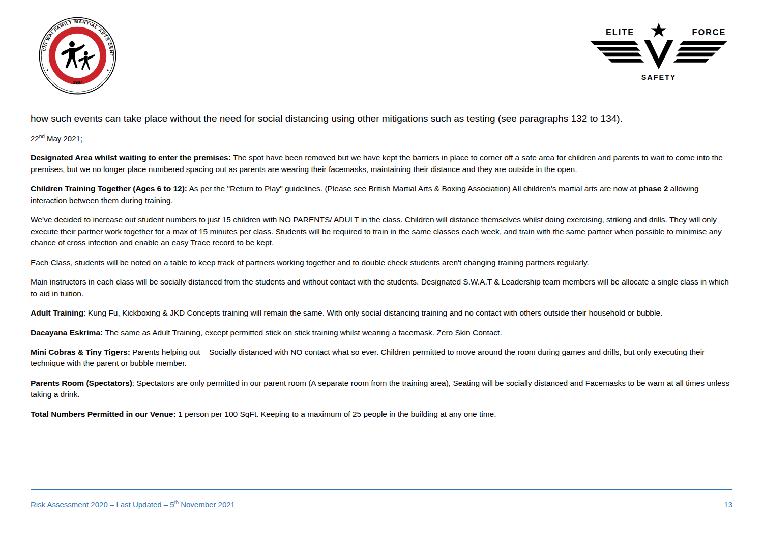CHI WAI FAMILY MARTIAL ARTS CENTRE 1987 ★ ★
ELITE FORCE SAFETY
how such events can take place without the need for social distancing using other mitigations such as testing (see paragraphs 132 to 134).
22nd May 2021;
Designated Area whilst waiting to enter the premises: The spot have been removed but we have kept the barriers in place to corner off a safe area for children and parents to wait to come into the premises, but we no longer place numbered spacing out as parents are wearing their facemasks, maintaining their distance and they are outside in the open.
Children Training Together (Ages 6 to 12): As per the "Return to Play" guidelines. (Please see British Martial Arts & Boxing Association) All children's martial arts are now at phase 2 allowing interaction between them during training.
We've decided to increase out student numbers to just 15 children with NO PARENTS/ ADULT in the class. Children will distance themselves whilst doing exercising, striking and drills. They will only execute their partner work together for a max of 15 minutes per class. Students will be required to train in the same classes each week, and train with the same partner when possible to minimise any chance of cross infection and enable an easy Trace record to be kept.
Each Class, students will be noted on a table to keep track of partners working together and to double check students aren't changing training partners regularly.
Main instructors in each class will be socially distanced from the students and without contact with the students. Designated S.W.A.T & Leadership team members will be allocate a single class in which to aid in tuition.
Adult Training: Kung Fu, Kickboxing & JKD Concepts training will remain the same. With only social distancing training and no contact with others outside their household or bubble.
Dacayana Eskrima: The same as Adult Training, except permitted stick on stick training whilst wearing a facemask. Zero Skin Contact.
Mini Cobras & Tiny Tigers: Parents helping out – Socially distanced with NO contact what so ever. Children permitted to move around the room during games and drills, but only executing their technique with the parent or bubble member.
Parents Room (Spectators): Spectators are only permitted in our parent room (A separate room from the training area), Seating will be socially distanced and Facemasks to be warn at all times unless taking a drink.
Total Numbers Permitted in our Venue: 1 person per 100 SqFt. Keeping to a maximum of 25 people in the building at any one time.
Risk Assessment 2020 – Last Updated – 5th November 2021
13